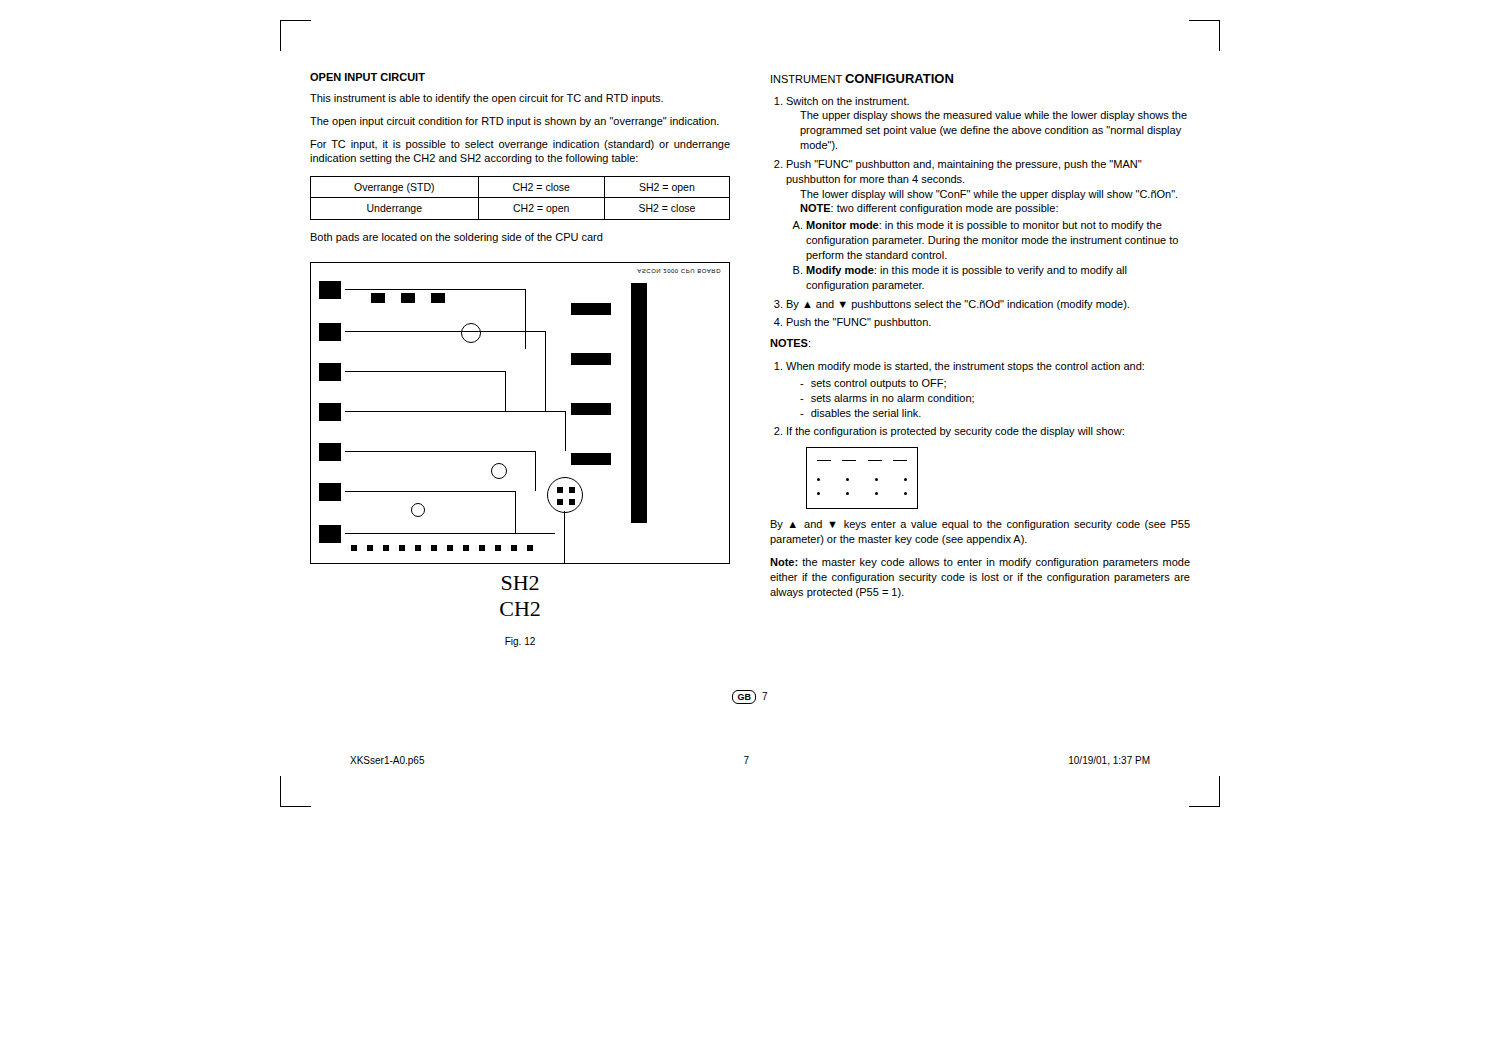Open input circuit
This instrument is able to identify the open circuit for TC and RTD inputs.
The open input circuit condition for RTD input is shown by an "overrange" indication.
For TC input, it is possible to select overrange indication (standard) or underrange indication setting the CH2 and SH2 according to the following table:
| Overrange (STD) | CH2 = close | SH2 = open |
| Underrange | CH2 = open | SH2 = close |
Both pads are located on the soldering side of the CPU card
ASCON 2000 CPU BOARD
SH2
CH2
Fig. 12
INSTRUMENT CONFIGURATION
Switch on the instrument.
The upper display shows the measured value while the lower display shows the programmed set point value (we define the above condition as "normal display mode").
Push "FUNC" pushbutton and, maintaining the pressure, push the "MAN" pushbutton for more than 4 seconds.
The lower display will show "ConF" while the upper display will show "C.ñOn".
NOTE: two different configuration mode are possible:
Monitor mode: in this mode it is possible to monitor but not to modify the configuration parameter. During the monitor mode the instrument continue to perform the standard control.
Modify mode: in this mode it is possible to verify and to modify all configuration parameter.
By and pushbuttons select the "C.ñOd" indication (modify mode).
Push the "FUNC" pushbutton.
NOTES:
When modify mode is started, the instrument stops the control action and:
sets control outputs to OFF;
sets alarms in no alarm condition;
disables the serial link.
If the configuration is protected by security code the display will show:
By and keys enter a value equal to the configuration security code (see P55 parameter) or the master key code (see appendix A).
Note: the master key code allows to enter in modify configuration parameters mode either if the configuration security code is lost or if the configuration parameters are always protected (P55 = 1).
GB 7
XKSser1-A0.p65 7 10/19/01, 1:37 PM